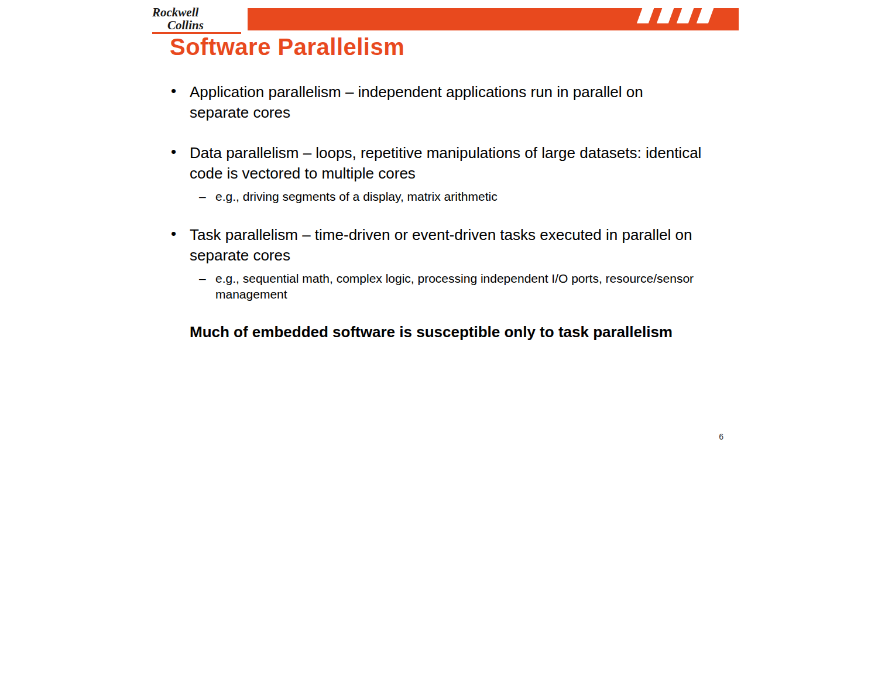Rockwell
Collins
Software Parallelism
Application parallelism – independent applications run in parallel on separate cores
Data parallelism – loops, repetitive manipulations of large datasets: identical code is vectored to multiple cores
e.g., driving segments of a display, matrix arithmetic
Task parallelism – time-driven or event-driven tasks executed in parallel on separate cores
e.g., sequential math, complex logic, processing independent I/O ports, resource/sensor management
Much of embedded software is susceptible only to task parallelism
6